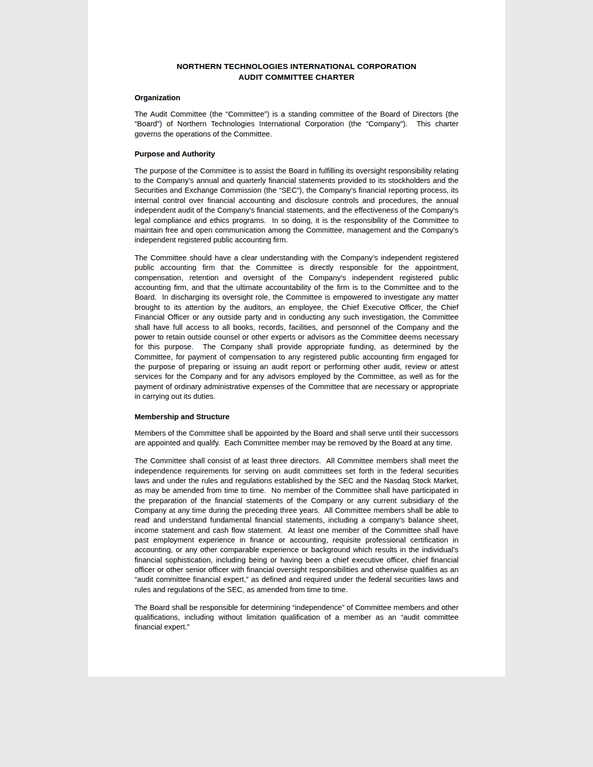NORTHERN TECHNOLOGIES INTERNATIONAL CORPORATION
AUDIT COMMITTEE CHARTER
Organization
The Audit Committee (the “Committee”) is a standing committee of the Board of Directors (the “Board”) of Northern Technologies International Corporation (the “Company”). This charter governs the operations of the Committee.
Purpose and Authority
The purpose of the Committee is to assist the Board in fulfilling its oversight responsibility relating to the Company’s annual and quarterly financial statements provided to its stockholders and the Securities and Exchange Commission (the “SEC”), the Company’s financial reporting process, its internal control over financial accounting and disclosure controls and procedures, the annual independent audit of the Company’s financial statements, and the effectiveness of the Company’s legal compliance and ethics programs. In so doing, it is the responsibility of the Committee to maintain free and open communication among the Committee, management and the Company’s independent registered public accounting firm.
The Committee should have a clear understanding with the Company’s independent registered public accounting firm that the Committee is directly responsible for the appointment, compensation, retention and oversight of the Company’s independent registered public accounting firm, and that the ultimate accountability of the firm is to the Committee and to the Board. In discharging its oversight role, the Committee is empowered to investigate any matter brought to its attention by the auditors, an employee, the Chief Executive Officer, the Chief Financial Officer or any outside party and in conducting any such investigation, the Committee shall have full access to all books, records, facilities, and personnel of the Company and the power to retain outside counsel or other experts or advisors as the Committee deems necessary for this purpose. The Company shall provide appropriate funding, as determined by the Committee, for payment of compensation to any registered public accounting firm engaged for the purpose of preparing or issuing an audit report or performing other audit, review or attest services for the Company and for any advisors employed by the Committee, as well as for the payment of ordinary administrative expenses of the Committee that are necessary or appropriate in carrying out its duties.
Membership and Structure
Members of the Committee shall be appointed by the Board and shall serve until their successors are appointed and qualify. Each Committee member may be removed by the Board at any time.
The Committee shall consist of at least three directors. All Committee members shall meet the independence requirements for serving on audit committees set forth in the federal securities laws and under the rules and regulations established by the SEC and the Nasdaq Stock Market, as may be amended from time to time. No member of the Committee shall have participated in the preparation of the financial statements of the Company or any current subsidiary of the Company at any time during the preceding three years. All Committee members shall be able to read and understand fundamental financial statements, including a company’s balance sheet, income statement and cash flow statement. At least one member of the Committee shall have past employment experience in finance or accounting, requisite professional certification in accounting, or any other comparable experience or background which results in the individual’s financial sophistication, including being or having been a chief executive officer, chief financial officer or other senior officer with financial oversight responsibilities and otherwise qualifies as an “audit committee financial expert,” as defined and required under the federal securities laws and rules and regulations of the SEC, as amended from time to time.
The Board shall be responsible for determining “independence” of Committee members and other qualifications, including without limitation qualification of a member as an “audit committee financial expert.”